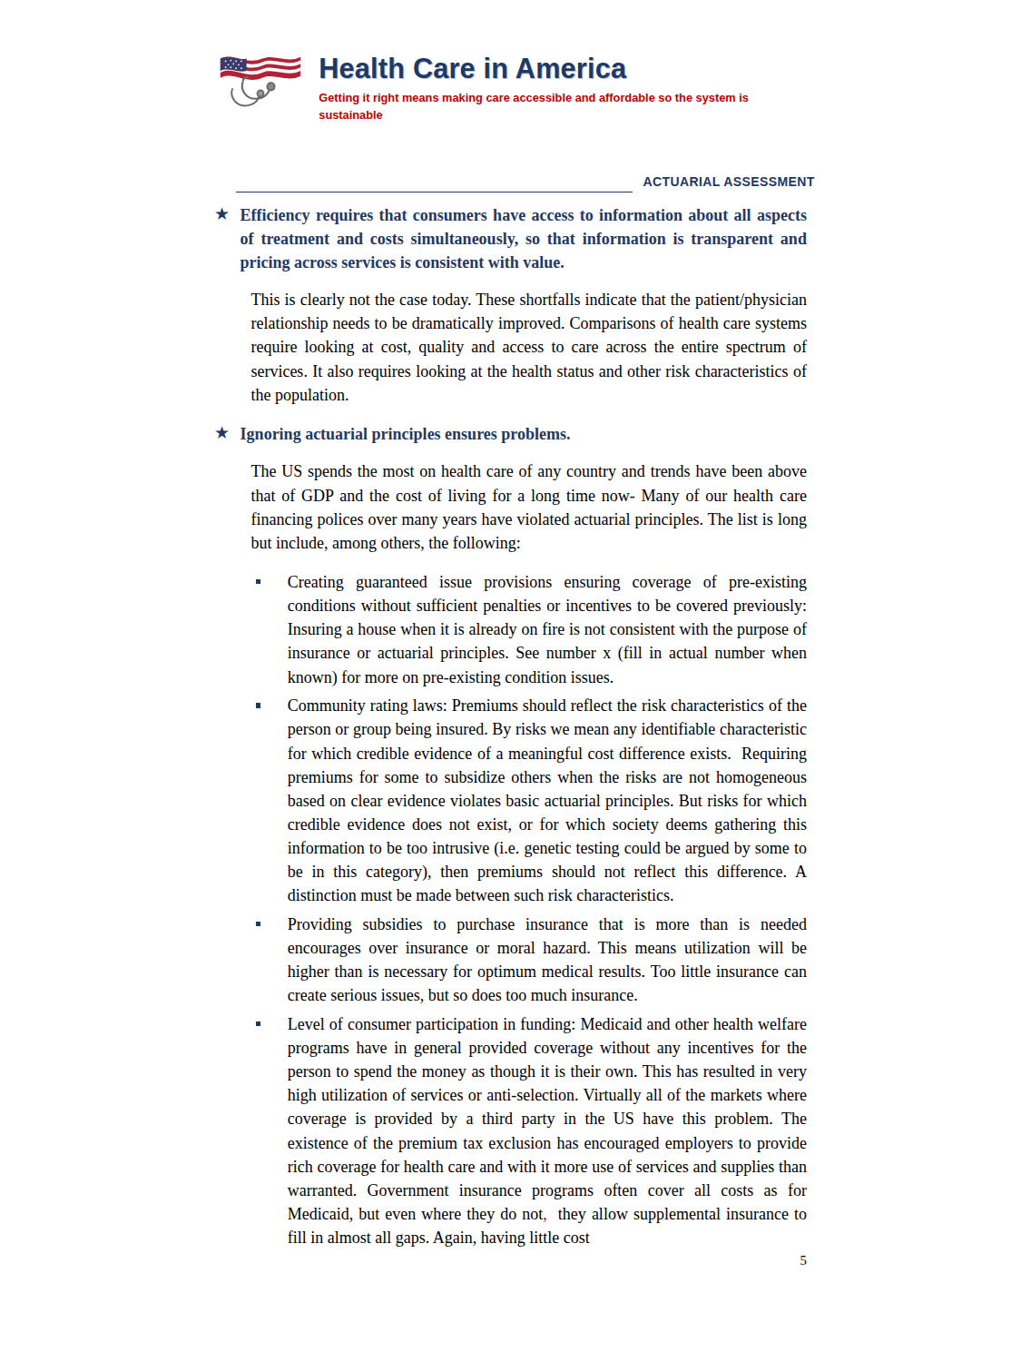Health Care in America
Getting it right means making care accessible and affordable so the system is sustainable
ACTUARIAL ASSESSMENT
★ Efficiency requires that consumers have access to information about all aspects of treatment and costs simultaneously, so that information is transparent and pricing across services is consistent with value.
This is clearly not the case today. These shortfalls indicate that the patient/physician relationship needs to be dramatically improved. Comparisons of health care systems require looking at cost, quality and access to care across the entire spectrum of services. It also requires looking at the health status and other risk characteristics of the population.
★ Ignoring actuarial principles ensures problems.
The US spends the most on health care of any country and trends have been above that of GDP and the cost of living for a long time now- Many of our health care financing polices over many years have violated actuarial principles. The list is long but include, among others, the following:
Creating guaranteed issue provisions ensuring coverage of pre-existing conditions without sufficient penalties or incentives to be covered previously: Insuring a house when it is already on fire is not consistent with the purpose of insurance or actuarial principles. See number x (fill in actual number when known) for more on pre-existing condition issues.
Community rating laws: Premiums should reflect the risk characteristics of the person or group being insured. By risks we mean any identifiable characteristic for which credible evidence of a meaningful cost difference exists. Requiring premiums for some to subsidize others when the risks are not homogeneous based on clear evidence violates basic actuarial principles. But risks for which credible evidence does not exist, or for which society deems gathering this information to be too intrusive (i.e. genetic testing could be argued by some to be in this category), then premiums should not reflect this difference. A distinction must be made between such risk characteristics.
Providing subsidies to purchase insurance that is more than is needed encourages over insurance or moral hazard. This means utilization will be higher than is necessary for optimum medical results. Too little insurance can create serious issues, but so does too much insurance.
Level of consumer participation in funding: Medicaid and other health welfare programs have in general provided coverage without any incentives for the person to spend the money as though it is their own. This has resulted in very high utilization of services or anti-selection. Virtually all of the markets where coverage is provided by a third party in the US have this problem. The existence of the premium tax exclusion has encouraged employers to provide rich coverage for health care and with it more use of services and supplies than warranted. Government insurance programs often cover all costs as for Medicaid, but even where they do not, they allow supplemental insurance to fill in almost all gaps. Again, having little cost
5